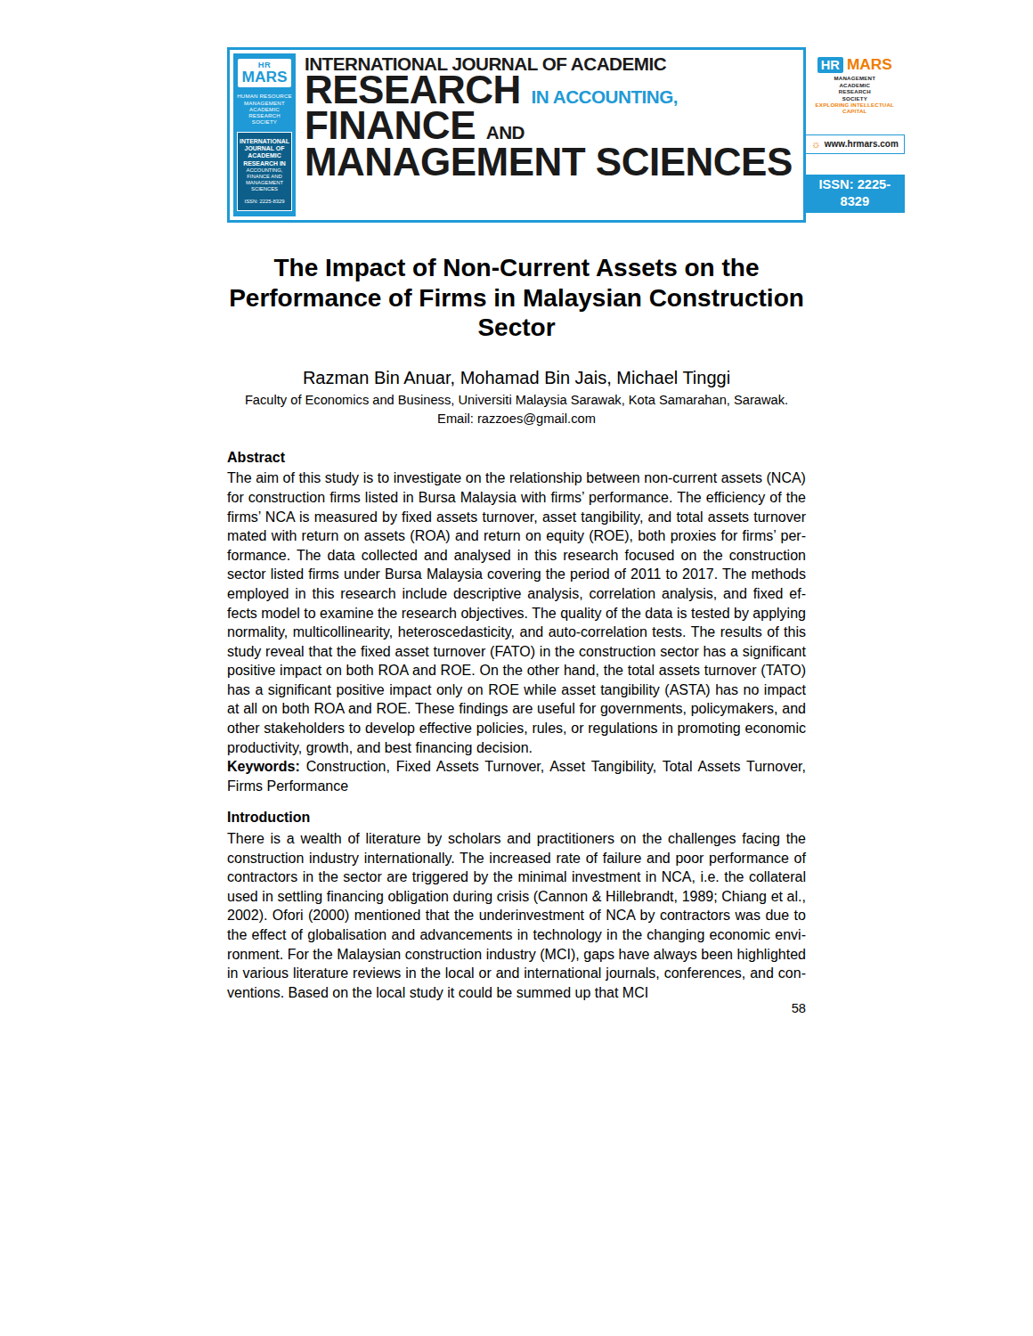HRMARS
HUMAN RESOURCE
MANAGEMENT ACADEMIC
RESEARCH SOCIETY
INTERNATIONAL JOURNAL OF ACADEMIC RESEARCH IN ACCOUNTING, FINANCE AND MANAGEMENT SCIENCES
ISSN: 2225-8329
INTERNATIONAL JOURNAL OF ACADEMIC
RESEARCH IN ACCOUNTING,
FINANCE AND
MANAGEMENT SCIENCES
HR MARS
MANAGEMENT
ACADEMIC
RESEARCH
SOCIETY
EXPLORING INTELLECTUAL CAPITAL
☼ www.hrmars.com
ISSN: 2225-8329
The Impact of Non-Current Assets on the
Performance of Firms in Malaysian Construction
Sector
Razman Bin Anuar, Mohamad Bin Jais, Michael Tinggi
Faculty of Economics and Business, Universiti Malaysia Sarawak, Kota Samarahan, Sarawak.
Email: razzoes@gmail.com
Abstract
The aim of this study is to investigate on the relationship between non-current assets (NCA) for construction firms listed in Bursa Malaysia with firms’ performance. The efficiency of the firms’ NCA is measured by fixed assets turnover, asset tangibility, and total assets turnover mated with return on assets (ROA) and return on equity (ROE), both proxies for firms’ performance. The data collected and analysed in this research focused on the construction sector listed firms under Bursa Malaysia covering the period of 2011 to 2017. The methods employed in this research include descriptive analysis, correlation analysis, and fixed effects model to examine the research objectives. The quality of the data is tested by applying normality, multicollinearity, heteroscedasticity, and auto-correlation tests. The results of this study reveal that the fixed asset turnover (FATO) in the construction sector has a significant positive impact on both ROA and ROE. On the other hand, the total assets turnover (TATO) has a significant positive impact only on ROE while asset tangibility (ASTA) has no impact at all on both ROA and ROE. These findings are useful for governments, policymakers, and other stakeholders to develop effective policies, rules, or regulations in promoting economic productivity, growth, and best financing decision.
Keywords: Construction, Fixed Assets Turnover, Asset Tangibility, Total Assets Turnover, Firms Performance
Introduction
There is a wealth of literature by scholars and practitioners on the challenges facing the construction industry internationally. The increased rate of failure and poor performance of contractors in the sector are triggered by the minimal investment in NCA, i.e. the collateral used in settling financing obligation during crisis (Cannon & Hillebrandt, 1989; Chiang et al., 2002). Ofori (2000) mentioned that the underinvestment of NCA by contractors was due to the effect of globalisation and advancements in technology in the changing economic environment. For the Malaysian construction industry (MCI), gaps have always been highlighted in various literature reviews in the local or and international journals, conferences, and conventions. Based on the local study it could be summed up that MCI
58